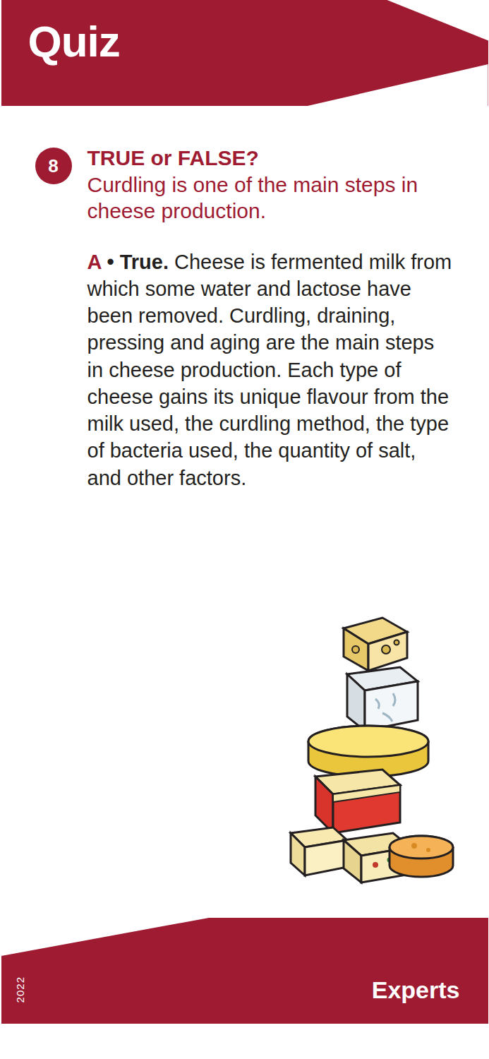Quiz
8
TRUE or FALSE? Curdling is one of the main steps in cheese production.
A • True. Cheese is fermented milk from which some water and lactose have been removed. Curdling, draining, pressing and aging are the main steps in cheese production. Each type of cheese gains its unique flavour from the milk used, the curdling method, the type of bacteria used, the quantity of salt, and other factors.
2022
Experts